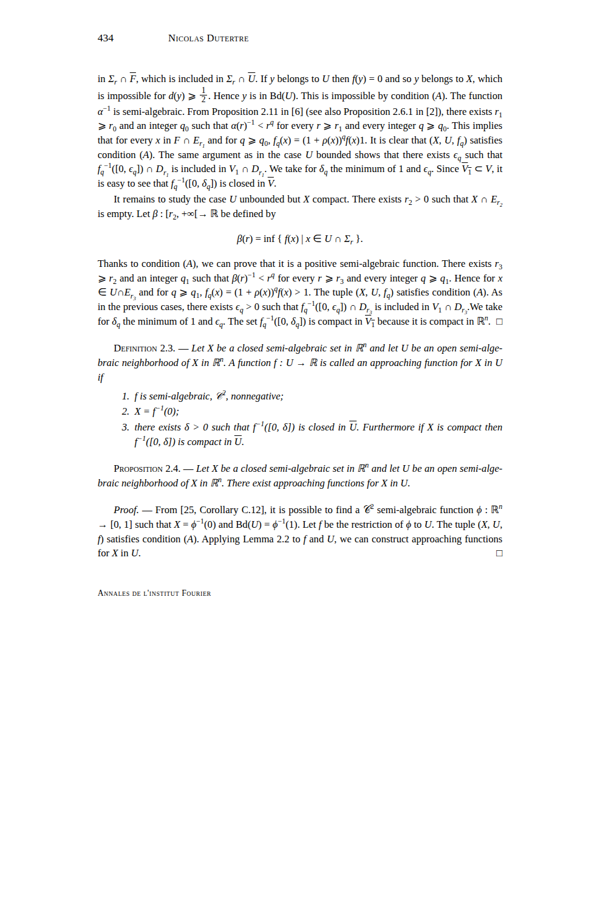434 Nicolas Dutertre
in Σr ∩ F, which is included in Σr ∩ U. If y belongs to U then f(y) = 0 and so y belongs to X, which is impossible for d(y) ⩾ 12. Hence y is in Bd(U). This is impossible by condition (A). The function α−1 is semi-algebraic. From Proposition 2.11 in [6] (see also Proposition 2.6.1 in [2]), there exists r1 ⩾ r0 and an integer q0 such that α(r)−1 < rq for every r ⩾ r1 and every integer q ⩾ q0. This implies that for every x in F ∩ Er1 and for q ⩾ q0, fq(x) = (1 + ρ(x))qf(x)1. It is clear that (X, U, fq) satisfies condition (A). The same argument as in the case U bounded shows that there exists ϵq such that fq−1([0, ϵq]) ∩ Dr1 is included in V1 ∩ Dr1. We take for δq the minimum of 1 and ϵq. Since V1 ⊂ V, it is easy to see that fq−1([0, δq]) is closed in V.
It remains to study the case U unbounded but X compact. There exists r2 > 0 such that X ∩ Er2 is empty. Let β : [r2, +∞[→ ℝ be defined by
β(r) = inf { f(x) | x ∈ U ∩ Σr }.
Thanks to condition (A), we can prove that it is a positive semi-algebraic function. There exists r3 ⩾ r2 and an integer q1 such that β(r)−1 < rq for every r ⩾ r3 and every integer q ⩾ q1. Hence for x ∈ U∩Er3 and for q ⩾ q1, fq(x) = (1 + ρ(x))qf(x) > 1. The tuple (X, U, fq) satisfies condition (A). As in the previous cases, there exists ϵq > 0 such that fq−1([0, ϵq]) ∩ Dr3 is included in V1 ∩ Dr3.We take for δq the minimum of 1 and ϵq. The set fq−1([0, δq]) is compact in V1 because it is compact in ℝn. □
Definition 2.3. — Let X be a closed semi-algebraic set in ℝn and let U be an open semi-algebraic neighborhood of X in ℝn. A function f : U → ℝ is called an approaching function for X in U if
f is semi-algebraic, 𝒞2, nonnegative;
X = f−1(0);
there exists δ > 0 such that f−1([0, δ]) is closed in U. Furthermore if X is compact then f−1([0, δ]) is compact in U.
Proposition 2.4. — Let X be a closed semi-algebraic set in ℝn and let U be an open semi-algebraic neighborhood of X in ℝn. There exist approaching functions for X in U.
Proof. — From [25, Corollary C.12], it is possible to find a 𝒞2 semi-algebraic function ϕ : ℝn → [0, 1] such that X = ϕ−1(0) and Bd(U) = ϕ−1(1). Let f be the restriction of ϕ to U. The tuple (X, U, f) satisfies condition (A). Applying Lemma 2.2 to f and U, we can construct approaching functions for X in U. □
Annales de l'institut Fourier